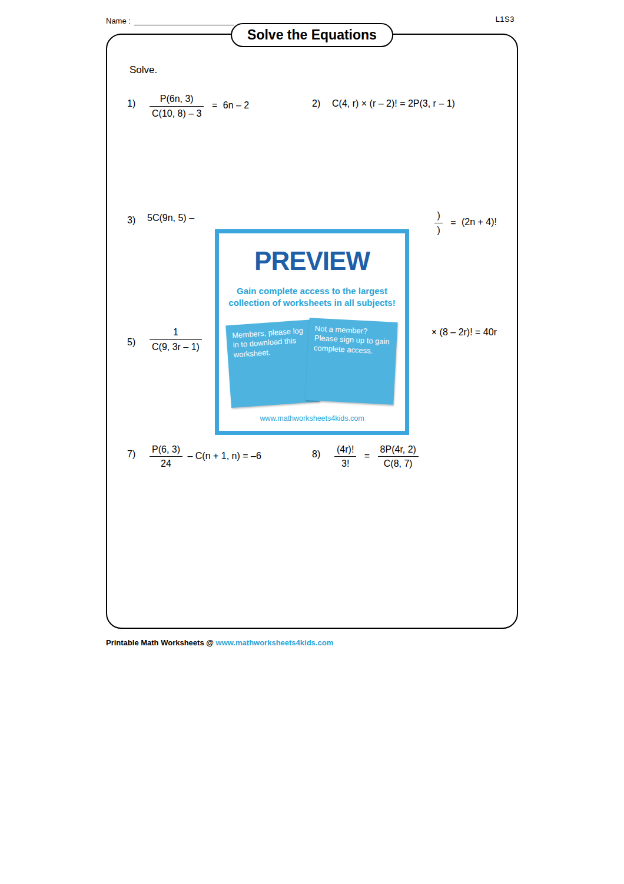Name :
L1S3
Solve the Equations
Solve.
1)
P(6n, 3) C(10, 8) – 3 = 6n – 2
2)
C(4, r) × (r – 2)! = 2P(3, r – 1)
3)
5C(9n, 5) –
) ) = (2n + 4)!
5)
1 C(9, 3r – 1)
× (8 – 2r)! = 40r
7)
P(6, 3) 24 – C(n + 1, n) = –6
8)
(4r)! 3! = 8P(4r, 2) C(8, 7)
PREVIEW
Gain complete access to the largest collection of worksheets in all subjects!
Members, please log in to download this worksheet.
Not a member? Please sign up to gain complete access.
www.mathworksheets4kids.com
Printable Math Worksheets @ www.mathworksheets4kids.com